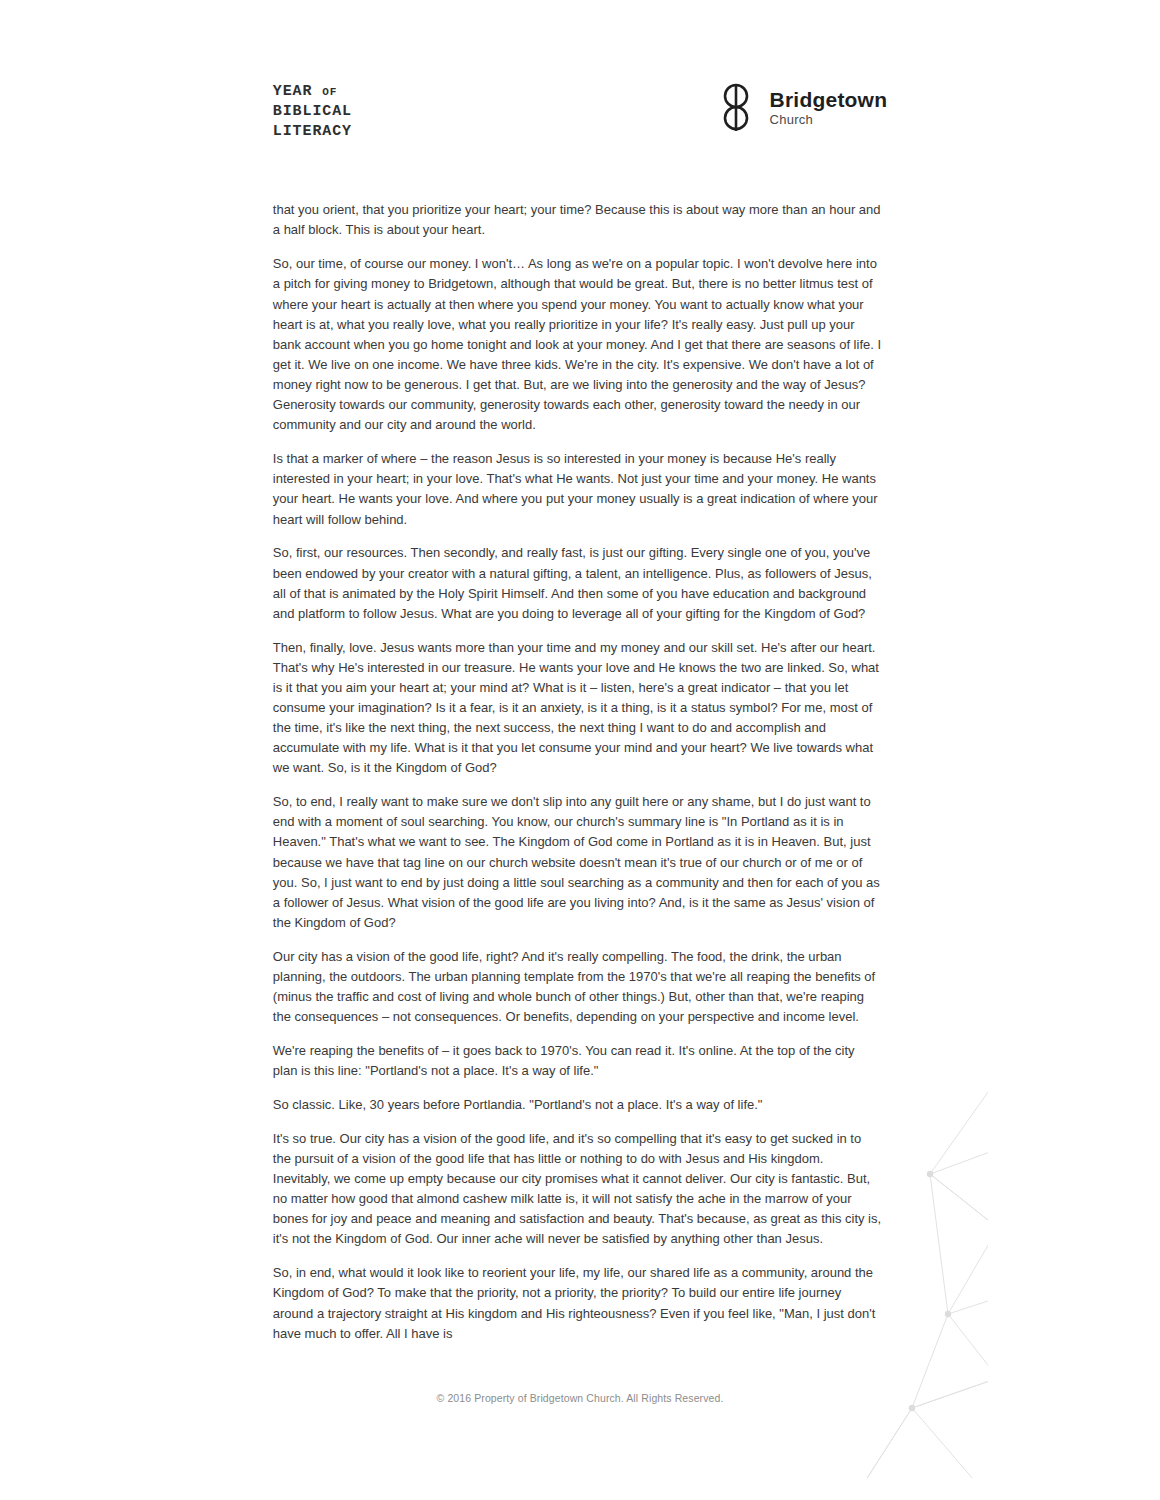YEAR OF BIBLICAL LITERACY
Bridgetown
Church
that you orient, that you prioritize your heart; your time? Because this is about way more than an hour and a half block. This is about your heart.
So, our time, of course our money. I won't… As long as we're on a popular topic. I won't devolve here into a pitch for giving money to Bridgetown, although that would be great. But, there is no better litmus test of where your heart is actually at then where you spend your money. You want to actually know what your heart is at, what you really love, what you really prioritize in your life? It's really easy. Just pull up your bank account when you go home tonight and look at your money. And I get that there are seasons of life. I get it. We live on one income. We have three kids. We're in the city. It's expensive. We don't have a lot of money right now to be generous. I get that. But, are we living into the generosity and the way of Jesus? Generosity towards our community, generosity towards each other, generosity toward the needy in our community and our city and around the world.
Is that a marker of where – the reason Jesus is so interested in your money is because He's really interested in your heart; in your love. That's what He wants. Not just your time and your money. He wants your heart. He wants your love. And where you put your money usually is a great indication of where your heart will follow behind.
So, first, our resources. Then secondly, and really fast, is just our gifting. Every single one of you, you've been endowed by your creator with a natural gifting, a talent, an intelligence. Plus, as followers of Jesus, all of that is animated by the Holy Spirit Himself. And then some of you have education and background and platform to follow Jesus. What are you doing to leverage all of your gifting for the Kingdom of God?
Then, finally, love. Jesus wants more than your time and my money and our skill set. He's after our heart. That's why He's interested in our treasure. He wants your love and He knows the two are linked. So, what is it that you aim your heart at; your mind at? What is it – listen, here's a great indicator – that you let consume your imagination? Is it a fear, is it an anxiety, is it a thing, is it a status symbol? For me, most of the time, it's like the next thing, the next success, the next thing I want to do and accomplish and accumulate with my life. What is it that you let consume your mind and your heart? We live towards what we want. So, is it the Kingdom of God?
So, to end, I really want to make sure we don't slip into any guilt here or any shame, but I do just want to end with a moment of soul searching. You know, our church's summary line is "In Portland as it is in Heaven." That's what we want to see. The Kingdom of God come in Portland as it is in Heaven. But, just because we have that tag line on our church website doesn't mean it's true of our church or of me or of you. So, I just want to end by just doing a little soul searching as a community and then for each of you as a follower of Jesus. What vision of the good life are you living into? And, is it the same as Jesus' vision of the Kingdom of God?
Our city has a vision of the good life, right? And it's really compelling. The food, the drink, the urban planning, the outdoors. The urban planning template from the 1970's that we're all reaping the benefits of (minus the traffic and cost of living and whole bunch of other things.) But, other than that, we're reaping the consequences – not consequences. Or benefits, depending on your perspective and income level.
We're reaping the benefits of – it goes back to 1970's. You can read it. It's online. At the top of the city plan is this line: "Portland's not a place. It's a way of life."
So classic. Like, 30 years before Portlandia. "Portland's not a place. It's a way of life."
It's so true. Our city has a vision of the good life, and it's so compelling that it's easy to get sucked in to the pursuit of a vision of the good life that has little or nothing to do with Jesus and His kingdom. Inevitably, we come up empty because our city promises what it cannot deliver. Our city is fantastic. But, no matter how good that almond cashew milk latte is, it will not satisfy the ache in the marrow of your bones for joy and peace and meaning and satisfaction and beauty. That's because, as great as this city is, it's not the Kingdom of God. Our inner ache will never be satisfied by anything other than Jesus.
So, in end, what would it look like to reorient your life, my life, our shared life as a community, around the Kingdom of God? To make that the priority, not a priority, the priority? To build our entire life journey around a trajectory straight at His kingdom and His righteousness? Even if you feel like, "Man, I just don't have much to offer. All I have is
© 2016 Property of Bridgetown Church. All Rights Reserved.